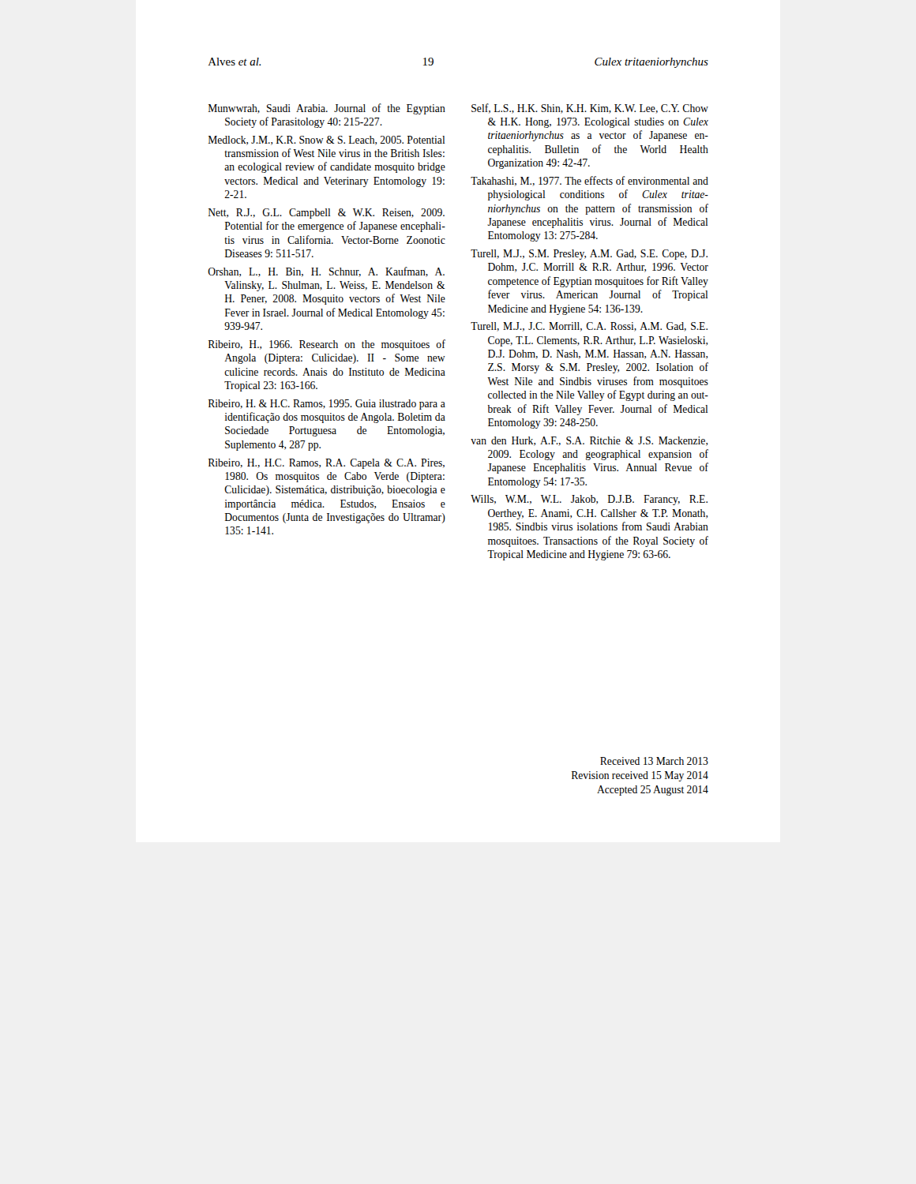Alves et al.
19
Culex tritaeniorhynchus
Munwwrah, Saudi Arabia. Journal of the Egyptian Society of Parasitology 40: 215-227.
Medlock, J.M., K.R. Snow & S. Leach, 2005. Potential transmission of West Nile virus in the British Isles: an ecological review of candidate mosquito bridge vectors. Medical and Veterinary Entomology 19: 2-21.
Nett, R.J., G.L. Campbell & W.K. Reisen, 2009. Potential for the emergence of Japanese encephalitis virus in California. Vector-Borne Zoonotic Diseases 9: 511-517.
Orshan, L., H. Bin, H. Schnur, A. Kaufman, A. Valinsky, L. Shulman, L. Weiss, E. Mendelson & H. Pener, 2008. Mosquito vectors of West Nile Fever in Israel. Journal of Medical Entomology 45: 939-947.
Ribeiro, H., 1966. Research on the mosquitoes of Angola (Diptera: Culicidae). II - Some new culicine records. Anais do Instituto de Medicina Tropical 23: 163-166.
Ribeiro, H. & H.C. Ramos, 1995. Guia ilustrado para a identificação dos mosquitos de Angola. Boletim da Sociedade Portuguesa de Entomologia, Suplemento 4, 287 pp.
Ribeiro, H., H.C. Ramos, R.A. Capela & C.A. Pires, 1980. Os mosquitos de Cabo Verde (Diptera: Culicidae). Sistemática, distribuição, bioecologia e importância médica. Estudos, Ensaios e Documentos (Junta de Investigações do Ultramar) 135: 1-141.
Self, L.S., H.K. Shin, K.H. Kim, K.W. Lee, C.Y. Chow & H.K. Hong, 1973. Ecological studies on Culex tritaeniorhynchus as a vector of Japanese encephalitis. Bulletin of the World Health Organization 49: 42-47.
Takahashi, M., 1977. The effects of environmental and physiological conditions of Culex tritaeniorhynchus on the pattern of transmission of Japanese encephalitis virus. Journal of Medical Entomology 13: 275-284.
Turell, M.J., S.M. Presley, A.M. Gad, S.E. Cope, D.J. Dohm, J.C. Morrill & R.R. Arthur, 1996. Vector competence of Egyptian mosquitoes for Rift Valley fever virus. American Journal of Tropical Medicine and Hygiene 54: 136-139.
Turell, M.J., J.C. Morrill, C.A. Rossi, A.M. Gad, S.E. Cope, T.L. Clements, R.R. Arthur, L.P. Wasieloski, D.J. Dohm, D. Nash, M.M. Hassan, A.N. Hassan, Z.S. Morsy & S.M. Presley, 2002. Isolation of West Nile and Sindbis viruses from mosquitoes collected in the Nile Valley of Egypt during an outbreak of Rift Valley Fever. Journal of Medical Entomology 39: 248-250.
van den Hurk, A.F., S.A. Ritchie & J.S. Mackenzie, 2009. Ecology and geographical expansion of Japanese Encephalitis Virus. Annual Revue of Entomology 54: 17-35.
Wills, W.M., W.L. Jakob, D.J.B. Farancy, R.E. Oerthey, E. Anami, C.H. Callsher & T.P. Monath, 1985. Sindbis virus isolations from Saudi Arabian mosquitoes. Transactions of the Royal Society of Tropical Medicine and Hygiene 79: 63-66.
Received 13 March 2013
Revision received 15 May 2014
Accepted 25 August 2014